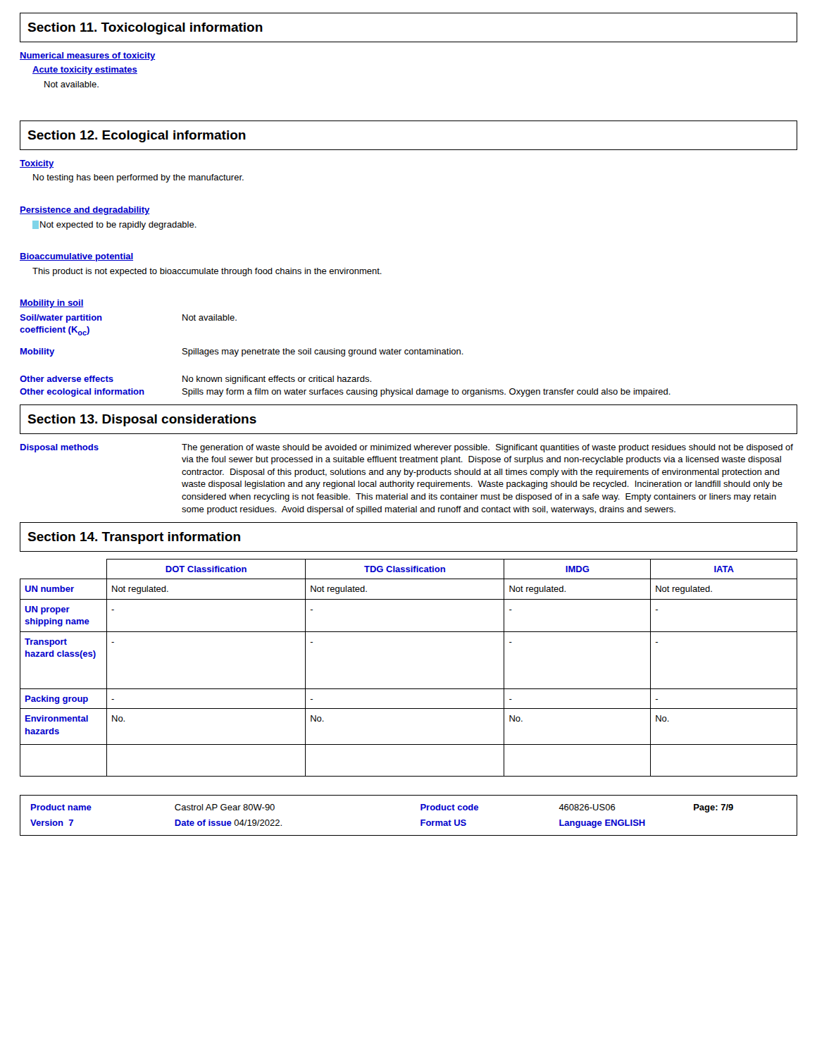Section 11. Toxicological information
Numerical measures of toxicity
Acute toxicity estimates
Not available.
Section 12. Ecological information
Toxicity
No testing has been performed by the manufacturer.
Persistence and degradability
Not expected to be rapidly degradable.
Bioaccumulative potential
This product is not expected to bioaccumulate through food chains in the environment.
Mobility in soil
| Soil/water partition coefficient (K oc ) | Not available. |
| Mobility | Spillages may penetrate the soil causing ground water contamination. |
| Other adverse effects | No known significant effects or critical hazards. |
| Other ecological information | Spills may form a film on water surfaces causing physical damage to organisms. Oxygen transfer could also be impaired. |
Section 13. Disposal considerations
| Disposal methods | The generation of waste should be avoided or minimized wherever possible. Significant quantities of waste product residues should not be disposed of via the foul sewer but processed in a suitable effluent treatment plant. Dispose of surplus and non-recyclable products via a licensed waste disposal contractor. Disposal of this product, solutions and any by-products should at all times comply with the requirements of environmental protection and waste disposal legislation and any regional local authority requirements. Waste packaging should be recycled. Incineration or landfill should only be considered when recycling is not feasible. This material and its container must be disposed of in a safe way. Empty containers or liners may retain some product residues. Avoid dispersal of spilled material and runoff and contact with soil, waterways, drains and sewers. |
Section 14. Transport information
| | DOT Classification | TDG Classification | IMDG | IATA |
| --- | --- | --- | --- | --- |
| UN number | Not regulated. | Not regulated. | Not regulated. | Not regulated. |
| UN proper shipping name | - | - | - | - |
| Transport hazard class(es) | - | - | - | - |
| Packing group | - | - | - | - |
| Environmental hazards | No. | No. | No. | No. |
| Product name | Castrol AP Gear 80W-90 | Product code | 460826-US06 | Page: 7/9 |
| Version 7 | Date of issue 04/19/2022. | Format US | Language ENGLISH |